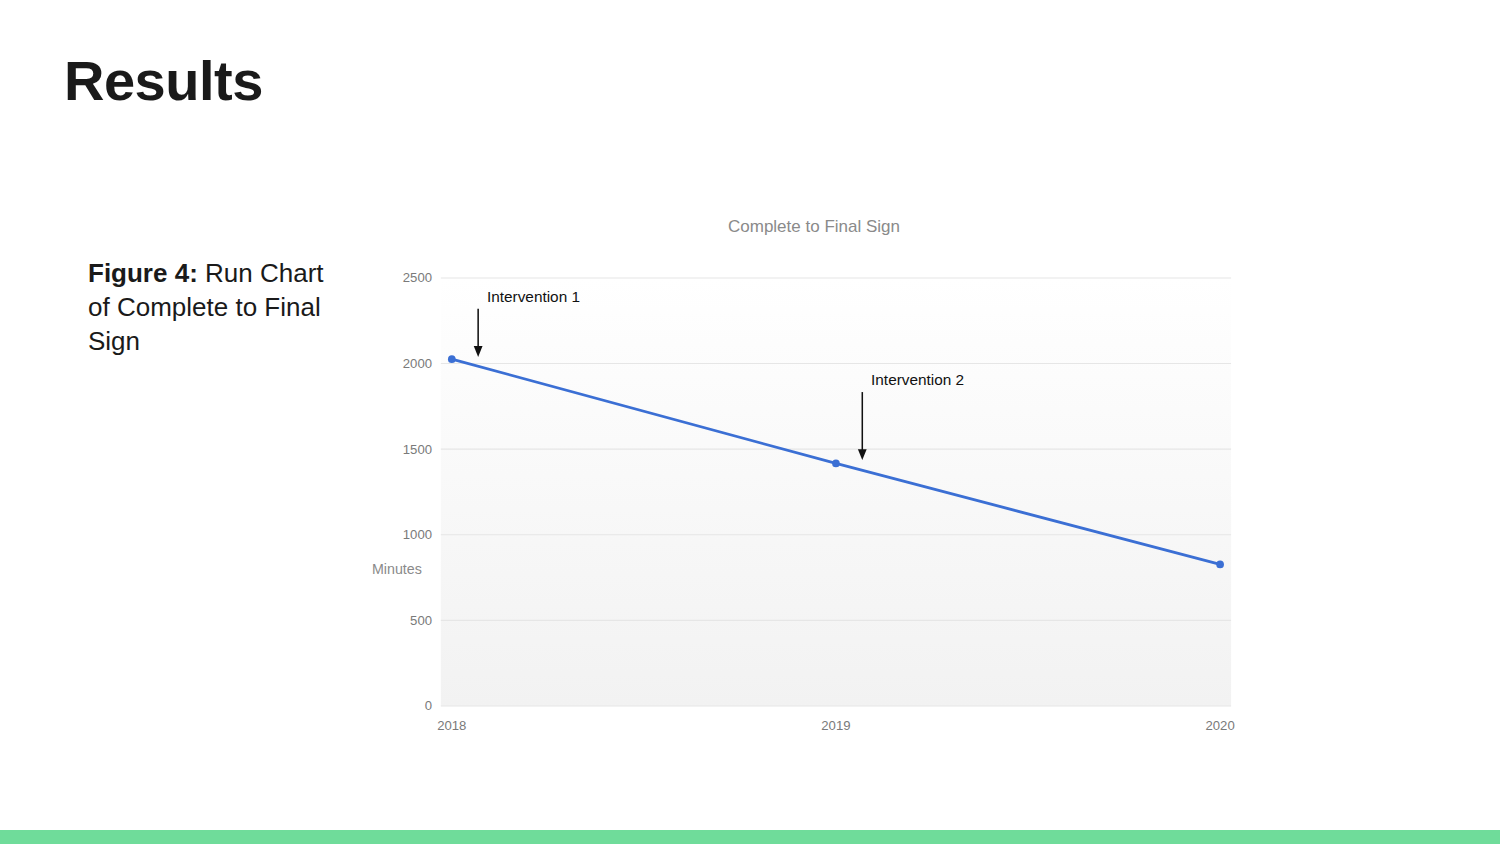Results
Figure 4: Run Chart of Complete to Final Sign
Complete to Final Sign
2500 2000 1500 1000 500 0 Minutes 2018 2019 2020 Intervention 1 Intervention 2